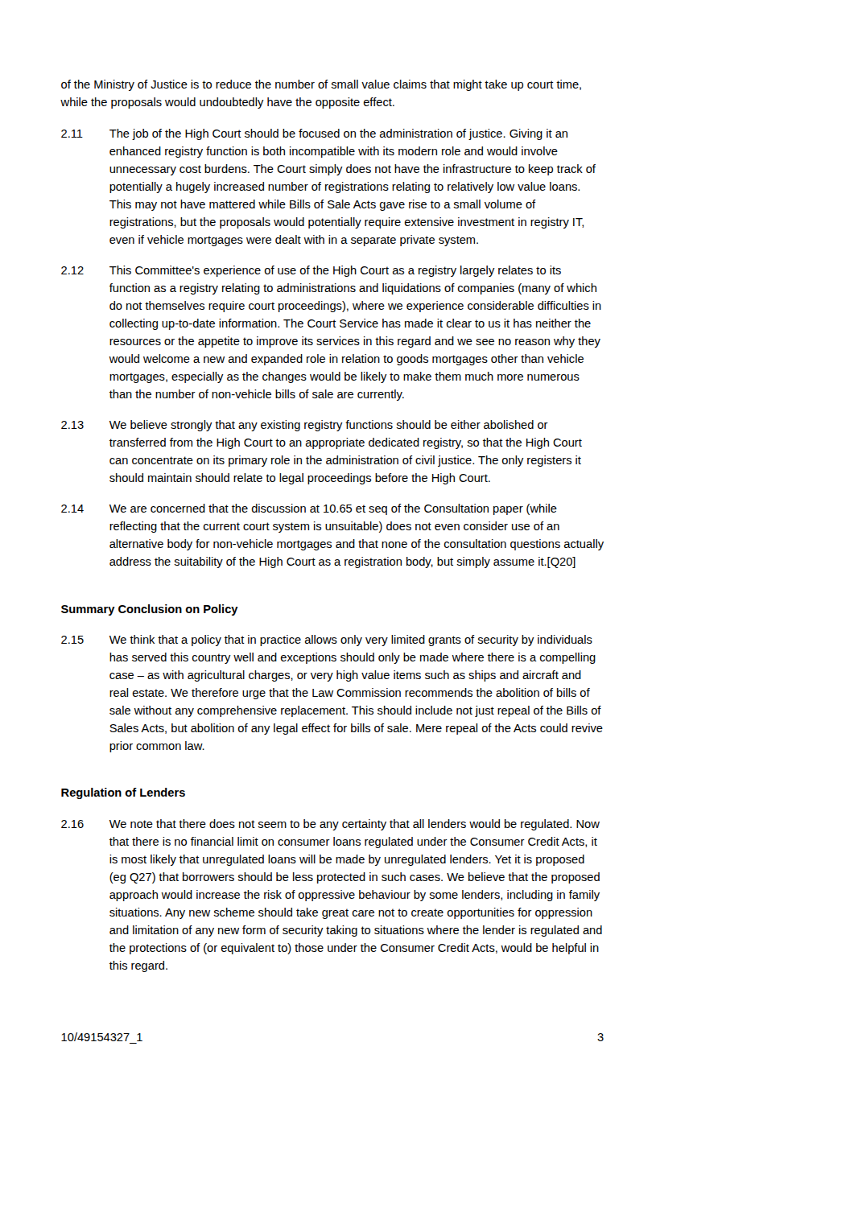of the Ministry of Justice is to reduce the number of small value claims that might take up court time, while the proposals would undoubtedly have the opposite effect.
2.11
The job of the High Court should be focused on the administration of justice. Giving it an enhanced registry function is both incompatible with its modern role and would involve unnecessary cost burdens. The Court simply does not have the infrastructure to keep track of potentially a hugely increased number of registrations relating to relatively low value loans. This may not have mattered while Bills of Sale Acts gave rise to a small volume of registrations, but the proposals would potentially require extensive investment in registry IT, even if vehicle mortgages were dealt with in a separate private system.
2.12
This Committee's experience of use of the High Court as a registry largely relates to its function as a registry relating to administrations and liquidations of companies (many of which do not themselves require court proceedings), where we experience considerable difficulties in collecting up-to-date information. The Court Service has made it clear to us it has neither the resources or the appetite to improve its services in this regard and we see no reason why they would welcome a new and expanded role in relation to goods mortgages other than vehicle mortgages, especially as the changes would be likely to make them much more numerous than the number of non-vehicle bills of sale are currently.
2.13
We believe strongly that any existing registry functions should be either abolished or transferred from the High Court to an appropriate dedicated registry, so that the High Court can concentrate on its primary role in the administration of civil justice. The only registers it should maintain should relate to legal proceedings before the High Court.
2.14
We are concerned that the discussion at 10.65 et seq of the Consultation paper (while reflecting that the current court system is unsuitable) does not even consider use of an alternative body for non-vehicle mortgages and that none of the consultation questions actually address the suitability of the High Court as a registration body, but simply assume it.[Q20]
Summary Conclusion on Policy
2.15
We think that a policy that in practice allows only very limited grants of security by individuals has served this country well and exceptions should only be made where there is a compelling case – as with agricultural charges, or very high value items such as ships and aircraft and real estate. We therefore urge that the Law Commission recommends the abolition of bills of sale without any comprehensive replacement. This should include not just repeal of the Bills of Sales Acts, but abolition of any legal effect for bills of sale. Mere repeal of the Acts could revive prior common law.
Regulation of Lenders
2.16
We note that there does not seem to be any certainty that all lenders would be regulated. Now that there is no financial limit on consumer loans regulated under the Consumer Credit Acts, it is most likely that unregulated loans will be made by unregulated lenders. Yet it is proposed (eg Q27) that borrowers should be less protected in such cases. We believe that the proposed approach would increase the risk of oppressive behaviour by some lenders, including in family situations. Any new scheme should take great care not to create opportunities for oppression and limitation of any new form of security taking to situations where the lender is regulated and the protections of (or equivalent to) those under the Consumer Credit Acts, would be helpful in this regard.
10/49154327_1 3